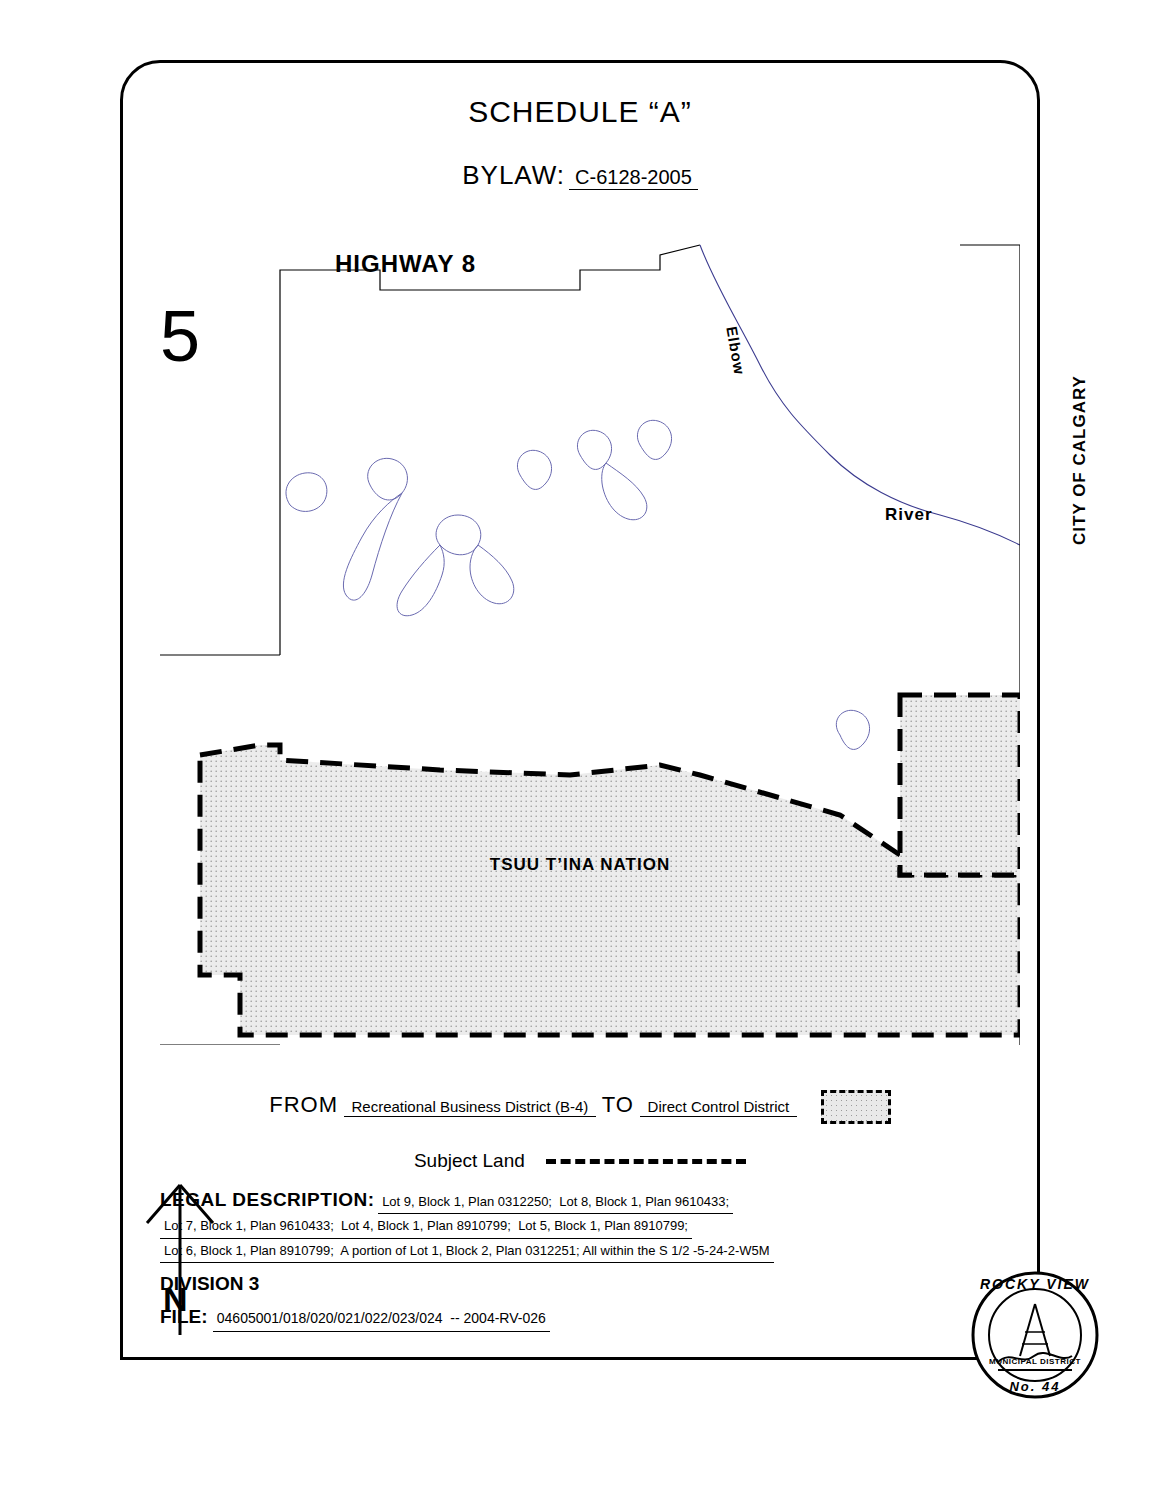SCHEDULE “A”
BYLAW: C-6128-2005
HIGHWAY 8
5
Elbow
River
CITY OF CALGARY
TSUU T’INA NATION
FROM Recreational Business District (B-4) TO Direct Control District
Subject Land
N
LEGAL DESCRIPTION: Lot 9, Block 1, Plan 0312250; Lot 8, Block 1, Plan 9610433;
Lot 7, Block 1, Plan 9610433; Lot 4, Block 1, Plan 8910799; Lot 5, Block 1, Plan 8910799;
Lot 6, Block 1, Plan 8910799; A portion of Lot 1, Block 2, Plan 0312251; All within the S 1/2 -5-24-2-W5M
DIVISION 3
FILE: 04605001/018/020/021/022/023/024 -- 2004-RV-026
ROCKY VIEW
MUNICIPAL DISTRICT
No. 44